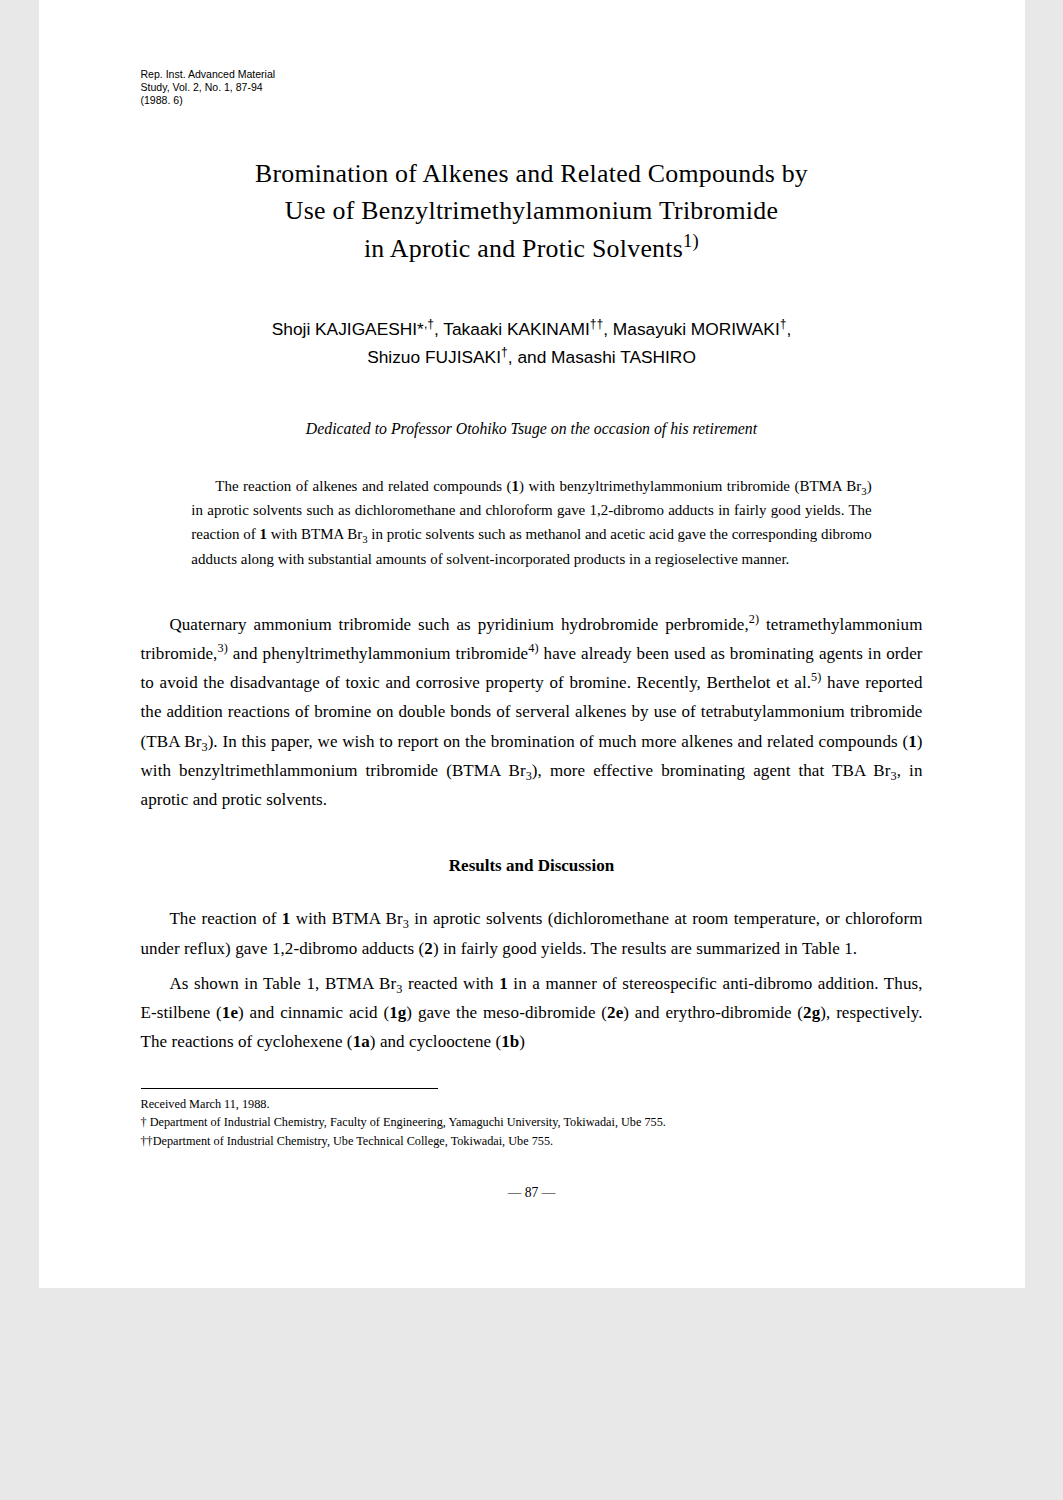Rep. Inst. Advanced Material
Study, Vol. 2, No. 1, 87-94
(1988. 6)
Bromination of Alkenes and Related Compounds by
Use of Benzyltrimethylammonium Tribromide
in Aprotic and Protic Solvents1)
Shoji KAJIGAESHI*,†, Takaaki KAKINAMI††, Masayuki MORIWAKI†,
Shizuo FUJISAKI†, and Masashi TASHIRO
Dedicated to Professor Otohiko Tsuge on the occasion of his retirement
The reaction of alkenes and related compounds (1) with benzyltrimethylammonium tribromide (BTMA Br3) in aprotic solvents such as dichloromethane and chloroform gave 1,2-dibromo adducts in fairly good yields. The reaction of 1 with BTMA Br3 in protic solvents such as methanol and acetic acid gave the corresponding dibromo adducts along with substantial amounts of solvent-incorporated products in a regioselective manner.
Quaternary ammonium tribromide such as pyridinium hydrobromide perbromide,2) tetramethylammonium tribromide,3) and phenyltrimethylammonium tribromide4) have already been used as brominating agents in order to avoid the disadvantage of toxic and corrosive property of bromine. Recently, Berthelot et al.5) have reported the addition reactions of bromine on double bonds of serveral alkenes by use of tetrabutylammonium tribromide (TBA Br3). In this paper, we wish to report on the bromination of much more alkenes and related compounds (1) with benzyltrimethlammonium tribromide (BTMA Br3), more effective brominating agent that TBA Br3, in aprotic and protic solvents.
Results and Discussion
The reaction of 1 with BTMA Br3 in aprotic solvents (dichloromethane at room temperature, or chloroform under reflux) gave 1,2-dibromo adducts (2) in fairly good yields. The results are summarized in Table 1.
As shown in Table 1, BTMA Br3 reacted with 1 in a manner of stereospecific anti-dibromo addition. Thus, E-stilbene (1e) and cinnamic acid (1g) gave the meso-dibromide (2e) and erythro-dibromide (2g), respectively. The reactions of cyclohexene (1a) and cyclooctene (1b)
Received March 11, 1988.
† Department of Industrial Chemistry, Faculty of Engineering, Yamaguchi University, Tokiwadai, Ube 755.
††Department of Industrial Chemistry, Ube Technical College, Tokiwadai, Ube 755.
— 87 —